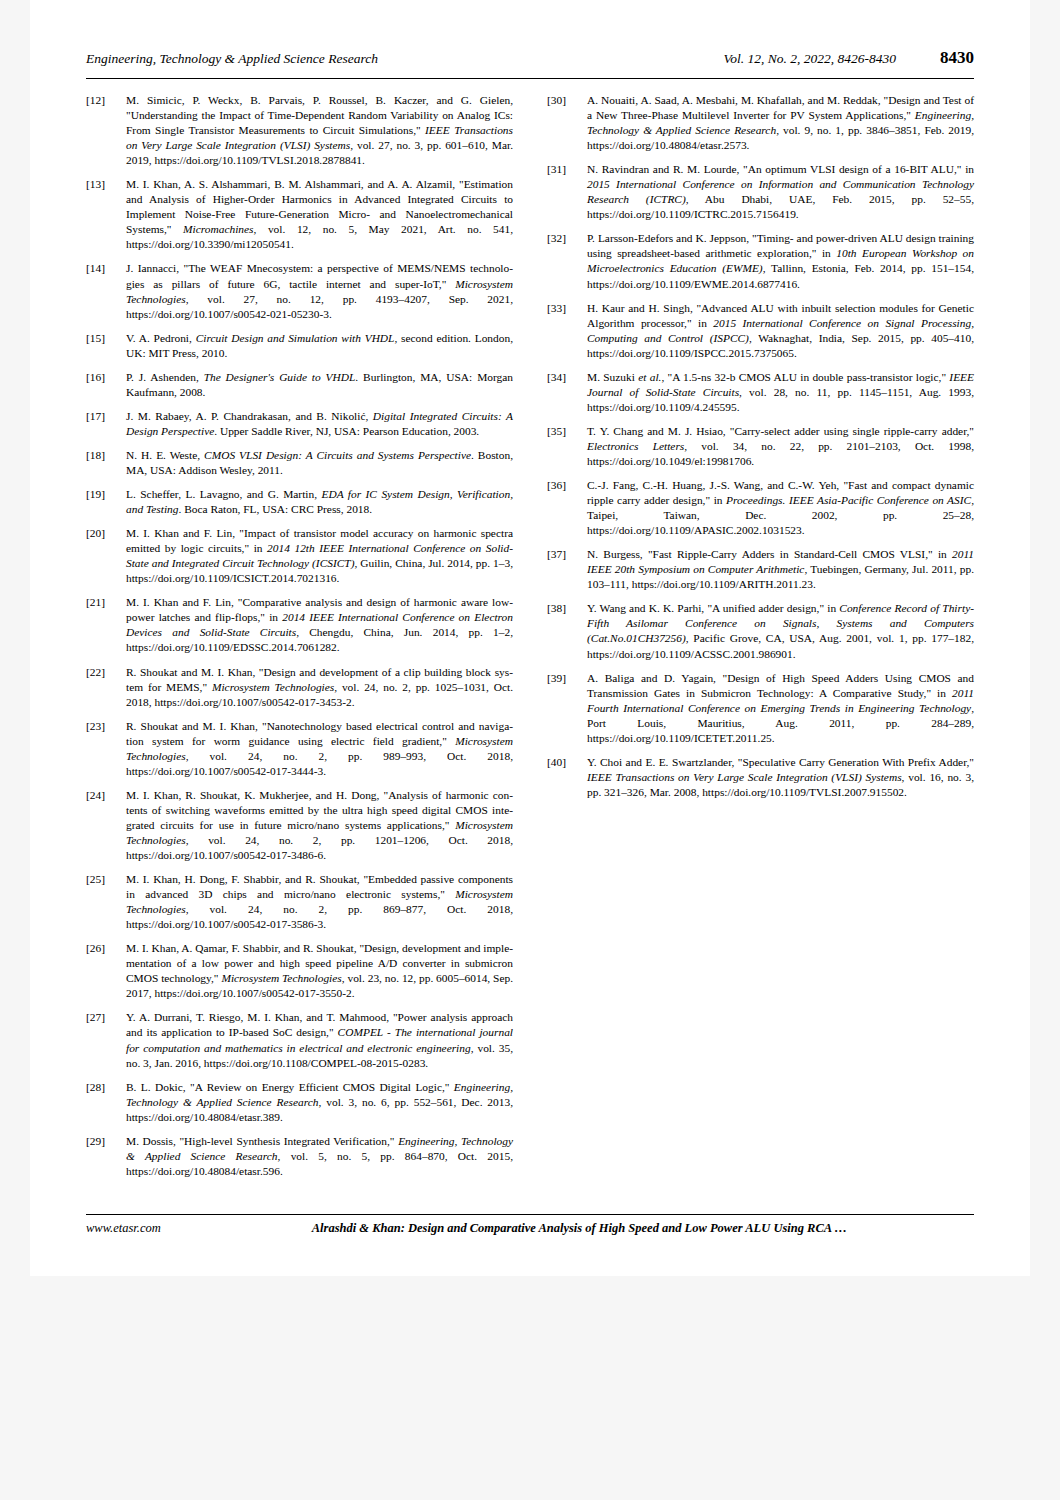Engineering, Technology & Applied Science Research
Vol. 12, No. 2, 2022, 8426-8430
8430
[12] M. Simicic, P. Weckx, B. Parvais, P. Roussel, B. Kaczer, and G. Gielen, "Understanding the Impact of Time-Dependent Random Variability on Analog ICs: From Single Transistor Measurements to Circuit Simulations," IEEE Transactions on Very Large Scale Integration (VLSI) Systems, vol. 27, no. 3, pp. 601–610, Mar. 2019, https://doi.org/10.1109/TVLSI.2018.2878841.
[13] M. I. Khan, A. S. Alshammari, B. M. Alshammari, and A. A. Alzamil, "Estimation and Analysis of Higher-Order Harmonics in Advanced Integrated Circuits to Implement Noise-Free Future-Generation Micro- and Nanoelectromechanical Systems," Micromachines, vol. 12, no. 5, May 2021, Art. no. 541, https://doi.org/10.3390/mi12050541.
[14] J. Iannacci, "The WEAF Mnecosystem: a perspective of MEMS/NEMS technologies as pillars of future 6G, tactile internet and super-IoT," Microsystem Technologies, vol. 27, no. 12, pp. 4193–4207, Sep. 2021, https://doi.org/10.1007/s00542-021-05230-3.
[15] V. A. Pedroni, Circuit Design and Simulation with VHDL, second edition. London, UK: MIT Press, 2010.
[16] P. J. Ashenden, The Designer's Guide to VHDL. Burlington, MA, USA: Morgan Kaufmann, 2008.
[17] J. M. Rabaey, A. P. Chandrakasan, and B. Nikolić, Digital Integrated Circuits: A Design Perspective. Upper Saddle River, NJ, USA: Pearson Education, 2003.
[18] N. H. E. Weste, CMOS VLSI Design: A Circuits and Systems Perspective. Boston, MA, USA: Addison Wesley, 2011.
[19] L. Scheffer, L. Lavagno, and G. Martin, EDA for IC System Design, Verification, and Testing. Boca Raton, FL, USA: CRC Press, 2018.
[20] M. I. Khan and F. Lin, "Impact of transistor model accuracy on harmonic spectra emitted by logic circuits," in 2014 12th IEEE International Conference on Solid-State and Integrated Circuit Technology (ICSICT), Guilin, China, Jul. 2014, pp. 1–3, https://doi.org/10.1109/ICSICT.2014.7021316.
[21] M. I. Khan and F. Lin, "Comparative analysis and design of harmonic aware low-power latches and flip-flops," in 2014 IEEE International Conference on Electron Devices and Solid-State Circuits, Chengdu, China, Jun. 2014, pp. 1–2, https://doi.org/10.1109/EDSSC.2014.7061282.
[22] R. Shoukat and M. I. Khan, "Design and development of a clip building block system for MEMS," Microsystem Technologies, vol. 24, no. 2, pp. 1025–1031, Oct. 2018, https://doi.org/10.1007/s00542-017-3453-2.
[23] R. Shoukat and M. I. Khan, "Nanotechnology based electrical control and navigation system for worm guidance using electric field gradient," Microsystem Technologies, vol. 24, no. 2, pp. 989–993, Oct. 2018, https://doi.org/10.1007/s00542-017-3444-3.
[24] M. I. Khan, R. Shoukat, K. Mukherjee, and H. Dong, "Analysis of harmonic contents of switching waveforms emitted by the ultra high speed digital CMOS integrated circuits for use in future micro/nano systems applications," Microsystem Technologies, vol. 24, no. 2, pp. 1201–1206, Oct. 2018, https://doi.org/10.1007/s00542-017-3486-6.
[25] M. I. Khan, H. Dong, F. Shabbir, and R. Shoukat, "Embedded passive components in advanced 3D chips and micro/nano electronic systems," Microsystem Technologies, vol. 24, no. 2, pp. 869–877, Oct. 2018, https://doi.org/10.1007/s00542-017-3586-3.
[26] M. I. Khan, A. Qamar, F. Shabbir, and R. Shoukat, "Design, development and implementation of a low power and high speed pipeline A/D converter in submicron CMOS technology," Microsystem Technologies, vol. 23, no. 12, pp. 6005–6014, Sep. 2017, https://doi.org/10.1007/s00542-017-3550-2.
[27] Y. A. Durrani, T. Riesgo, M. I. Khan, and T. Mahmood, "Power analysis approach and its application to IP-based SoC design," COMPEL - The international journal for computation and mathematics in electrical and electronic engineering, vol. 35, no. 3, Jan. 2016, https://doi.org/10.1108/COMPEL-08-2015-0283.
[28] B. L. Dokic, "A Review on Energy Efficient CMOS Digital Logic," Engineering, Technology & Applied Science Research, vol. 3, no. 6, pp. 552–561, Dec. 2013, https://doi.org/10.48084/etasr.389.
[29] M. Dossis, "High-level Synthesis Integrated Verification," Engineering, Technology & Applied Science Research, vol. 5, no. 5, pp. 864–870, Oct. 2015, https://doi.org/10.48084/etasr.596.
[30] A. Nouaiti, A. Saad, A. Mesbahi, M. Khafallah, and M. Reddak, "Design and Test of a New Three-Phase Multilevel Inverter for PV System Applications," Engineering, Technology & Applied Science Research, vol. 9, no. 1, pp. 3846–3851, Feb. 2019, https://doi.org/10.48084/etasr.2573.
[31] N. Ravindran and R. M. Lourde, "An optimum VLSI design of a 16-BIT ALU," in 2015 International Conference on Information and Communication Technology Research (ICTRC), Abu Dhabi, UAE, Feb. 2015, pp. 52–55, https://doi.org/10.1109/ICTRC.2015.7156419.
[32] P. Larsson-Edefors and K. Jeppson, "Timing- and power-driven ALU design training using spreadsheet-based arithmetic exploration," in 10th European Workshop on Microelectronics Education (EWME), Tallinn, Estonia, Feb. 2014, pp. 151–154, https://doi.org/10.1109/EWME.2014.6877416.
[33] H. Kaur and H. Singh, "Advanced ALU with inbuilt selection modules for Genetic Algorithm processor," in 2015 International Conference on Signal Processing, Computing and Control (ISPCC), Waknaghat, India, Sep. 2015, pp. 405–410, https://doi.org/10.1109/ISPCC.2015.7375065.
[34] M. Suzuki et al., "A 1.5-ns 32-b CMOS ALU in double pass-transistor logic," IEEE Journal of Solid-State Circuits, vol. 28, no. 11, pp. 1145–1151, Aug. 1993, https://doi.org/10.1109/4.245595.
[35] T. Y. Chang and M. J. Hsiao, "Carry-select adder using single ripple-carry adder," Electronics Letters, vol. 34, no. 22, pp. 2101–2103, Oct. 1998, https://doi.org/10.1049/el:19981706.
[36] C.-J. Fang, C.-H. Huang, J.-S. Wang, and C.-W. Yeh, "Fast and compact dynamic ripple carry adder design," in Proceedings. IEEE Asia-Pacific Conference on ASIC, Taipei, Taiwan, Dec. 2002, pp. 25–28, https://doi.org/10.1109/APASIC.2002.1031523.
[37] N. Burgess, "Fast Ripple-Carry Adders in Standard-Cell CMOS VLSI," in 2011 IEEE 20th Symposium on Computer Arithmetic, Tuebingen, Germany, Jul. 2011, pp. 103–111, https://doi.org/10.1109/ARITH.2011.23.
[38] Y. Wang and K. K. Parhi, "A unified adder design," in Conference Record of Thirty-Fifth Asilomar Conference on Signals, Systems and Computers (Cat.No.01CH37256), Pacific Grove, CA, USA, Aug. 2001, vol. 1, pp. 177–182, https://doi.org/10.1109/ACSSC.2001.986901.
[39] A. Baliga and D. Yagain, "Design of High Speed Adders Using CMOS and Transmission Gates in Submicron Technology: A Comparative Study," in 2011 Fourth International Conference on Emerging Trends in Engineering Technology, Port Louis, Mauritius, Aug. 2011, pp. 284–289, https://doi.org/10.1109/ICETET.2011.25.
[40] Y. Choi and E. E. Swartzlander, "Speculative Carry Generation With Prefix Adder," IEEE Transactions on Very Large Scale Integration (VLSI) Systems, vol. 16, no. 3, pp. 321–326, Mar. 2008, https://doi.org/10.1109/TVLSI.2007.915502.
www.etasr.com
Alrashdi & Khan: Design and Comparative Analysis of High Speed and Low Power ALU Using RCA …